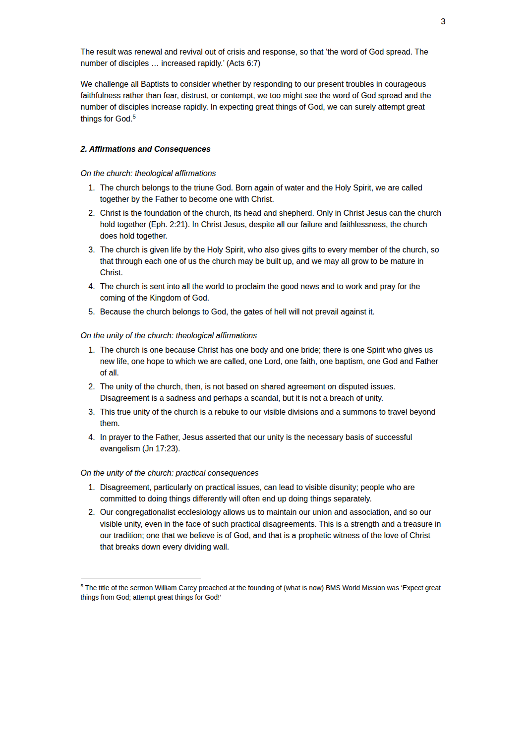3
The result was renewal and revival out of crisis and response, so that ‘the word of God spread. The number of disciples … increased rapidly.’ (Acts 6:7)
We challenge all Baptists to consider whether by responding to our present troubles in courageous faithfulness rather than fear, distrust, or contempt, we too might see the word of God spread and the number of disciples increase rapidly. In expecting great things of God, we can surely attempt great things for God.5
2. Affirmations and Consequences
On the church: theological affirmations
The church belongs to the triune God. Born again of water and the Holy Spirit, we are called together by the Father to become one with Christ.
Christ is the foundation of the church, its head and shepherd. Only in Christ Jesus can the church hold together (Eph. 2:21). In Christ Jesus, despite all our failure and faithlessness, the church does hold together.
The church is given life by the Holy Spirit, who also gives gifts to every member of the church, so that through each one of us the church may be built up, and we may all grow to be mature in Christ.
The church is sent into all the world to proclaim the good news and to work and pray for the coming of the Kingdom of God.
Because the church belongs to God, the gates of hell will not prevail against it.
On the unity of the church: theological affirmations
The church is one because Christ has one body and one bride; there is one Spirit who gives us new life, one hope to which we are called, one Lord, one faith, one baptism, one God and Father of all.
The unity of the church, then, is not based on shared agreement on disputed issues. Disagreement is a sadness and perhaps a scandal, but it is not a breach of unity.
This true unity of the church is a rebuke to our visible divisions and a summons to travel beyond them.
In prayer to the Father, Jesus asserted that our unity is the necessary basis of successful evangelism (Jn 17:23).
On the unity of the church: practical consequences
Disagreement, particularly on practical issues, can lead to visible disunity; people who are committed to doing things differently will often end up doing things separately.
Our congregationalist ecclesiology allows us to maintain our union and association, and so our visible unity, even in the face of such practical disagreements. This is a strength and a treasure in our tradition; one that we believe is of God, and that is a prophetic witness of the love of Christ that breaks down every dividing wall.
5 The title of the sermon William Carey preached at the founding of (what is now) BMS World Mission was ‘Expect great things from God; attempt great things for God!’